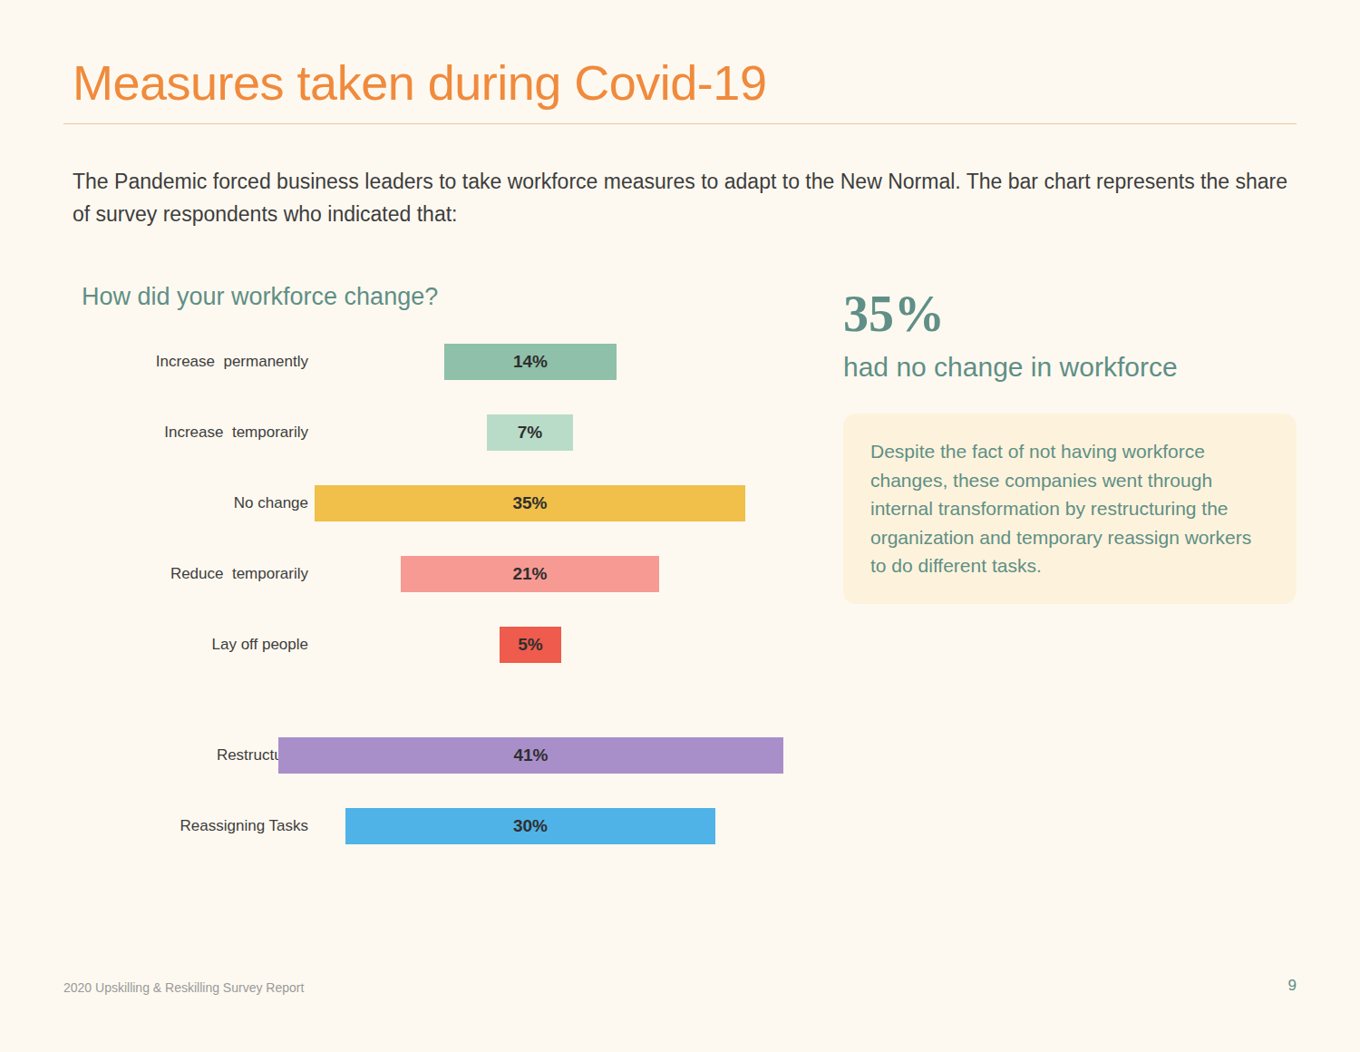Measures taken during Covid-19
The Pandemic forced business leaders to take workforce measures to adapt to the New Normal. The bar chart represents the share of survey respondents who indicated that:
How did your workforce change?
| Increase permanently | 14% |
| Increase temporarily | 7% |
| No change | 35% |
| Reduce temporarily | 21% |
| Lay off people | 5% |
| Restructuring | 41% |
| Reassigning Tasks | 30% |
35%
had no change in workforce
Despite the fact of not having workforce changes, these companies went through internal transformation by restructuring the organization and temporary reassign workers to do different tasks.
2020 Upskilling & Reskilling Survey Report 9